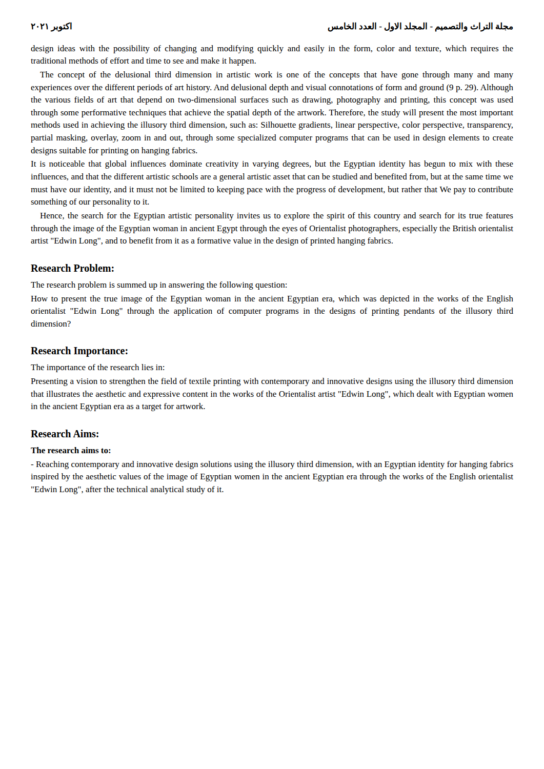مجلة التراث والتصميم - المجلد الاول - العدد الخامس اكتوبر ٢٠٢١
design ideas with the possibility of changing and modifying quickly and easily in the form, color and texture, which requires the traditional methods of effort and time to see and make it happen.
The concept of the delusional third dimension in artistic work is one of the concepts that have gone through many and many experiences over the different periods of art history. And delusional depth and visual connotations of form and ground (9 p. 29). Although the various fields of art that depend on two-dimensional surfaces such as drawing, photography and printing, this concept was used through some performative techniques that achieve the spatial depth of the artwork. Therefore, the study will present the most important methods used in achieving the illusory third dimension, such as: Silhouette gradients, linear perspective, color perspective, transparency, partial masking, overlay, zoom in and out, through some specialized computer programs that can be used in design elements to create designs suitable for printing on hanging fabrics.
It is noticeable that global influences dominate creativity in varying degrees, but the Egyptian identity has begun to mix with these influences, and that the different artistic schools are a general artistic asset that can be studied and benefited from, but at the same time we must have our identity, and it must not be limited to keeping pace with the progress of development, but rather that We pay to contribute something of our personality to it.
Hence, the search for the Egyptian artistic personality invites us to explore the spirit of this country and search for its true features through the image of the Egyptian woman in ancient Egypt through the eyes of Orientalist photographers, especially the British orientalist artist "Edwin Long", and to benefit from it as a formative value in the design of printed hanging fabrics.
Research Problem:
The research problem is summed up in answering the following question:
How to present the true image of the Egyptian woman in the ancient Egyptian era, which was depicted in the works of the English orientalist "Edwin Long" through the application of computer programs in the designs of printing pendants of the illusory third dimension?
Research Importance:
The importance of the research lies in:
Presenting a vision to strengthen the field of textile printing with contemporary and innovative designs using the illusory third dimension that illustrates the aesthetic and expressive content in the works of the Orientalist artist "Edwin Long", which dealt with Egyptian women in the ancient Egyptian era as a target for artwork.
Research Aims:
The research aims to:
- Reaching contemporary and innovative design solutions using the illusory third dimension, with an Egyptian identity for hanging fabrics inspired by the aesthetic values of the image of Egyptian women in the ancient Egyptian era through the works of the English orientalist "Edwin Long", after the technical analytical study of it.